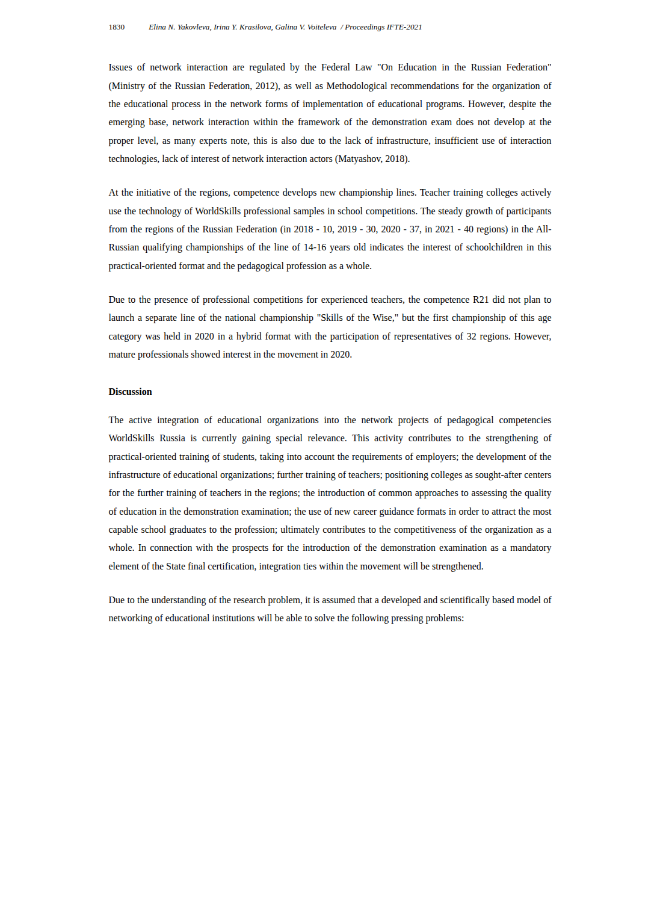1830 Elina N. Yakovleva, Irina Y. Krasilova, Galina V. Voiteleva / Proceedings IFTE-2021
Issues of network interaction are regulated by the Federal Law "On Education in the Russian Federation" (Ministry of the Russian Federation, 2012), as well as Methodological recommendations for the organization of the educational process in the network forms of implementation of educational programs. However, despite the emerging base, network interaction within the framework of the demonstration exam does not develop at the proper level, as many experts note, this is also due to the lack of infrastructure, insufficient use of interaction technologies, lack of interest of network interaction actors (Matyashov, 2018).
At the initiative of the regions, competence develops new championship lines. Teacher training colleges actively use the technology of WorldSkills professional samples in school competitions. The steady growth of participants from the regions of the Russian Federation (in 2018 - 10, 2019 - 30, 2020 - 37, in 2021 - 40 regions) in the All-Russian qualifying championships of the line of 14-16 years old indicates the interest of schoolchildren in this practical-oriented format and the pedagogical profession as a whole.
Due to the presence of professional competitions for experienced teachers, the competence R21 did not plan to launch a separate line of the national championship "Skills of the Wise," but the first championship of this age category was held in 2020 in a hybrid format with the participation of representatives of 32 regions. However, mature professionals showed interest in the movement in 2020.
Discussion
The active integration of educational organizations into the network projects of pedagogical competencies WorldSkills Russia is currently gaining special relevance. This activity contributes to the strengthening of practical-oriented training of students, taking into account the requirements of employers; the development of the infrastructure of educational organizations; further training of teachers; positioning colleges as sought-after centers for the further training of teachers in the regions; the introduction of common approaches to assessing the quality of education in the demonstration examination; the use of new career guidance formats in order to attract the most capable school graduates to the profession; ultimately contributes to the competitiveness of the organization as a whole. In connection with the prospects for the introduction of the demonstration examination as a mandatory element of the State final certification, integration ties within the movement will be strengthened.
Due to the understanding of the research problem, it is assumed that a developed and scientifically based model of networking of educational institutions will be able to solve the following pressing problems: